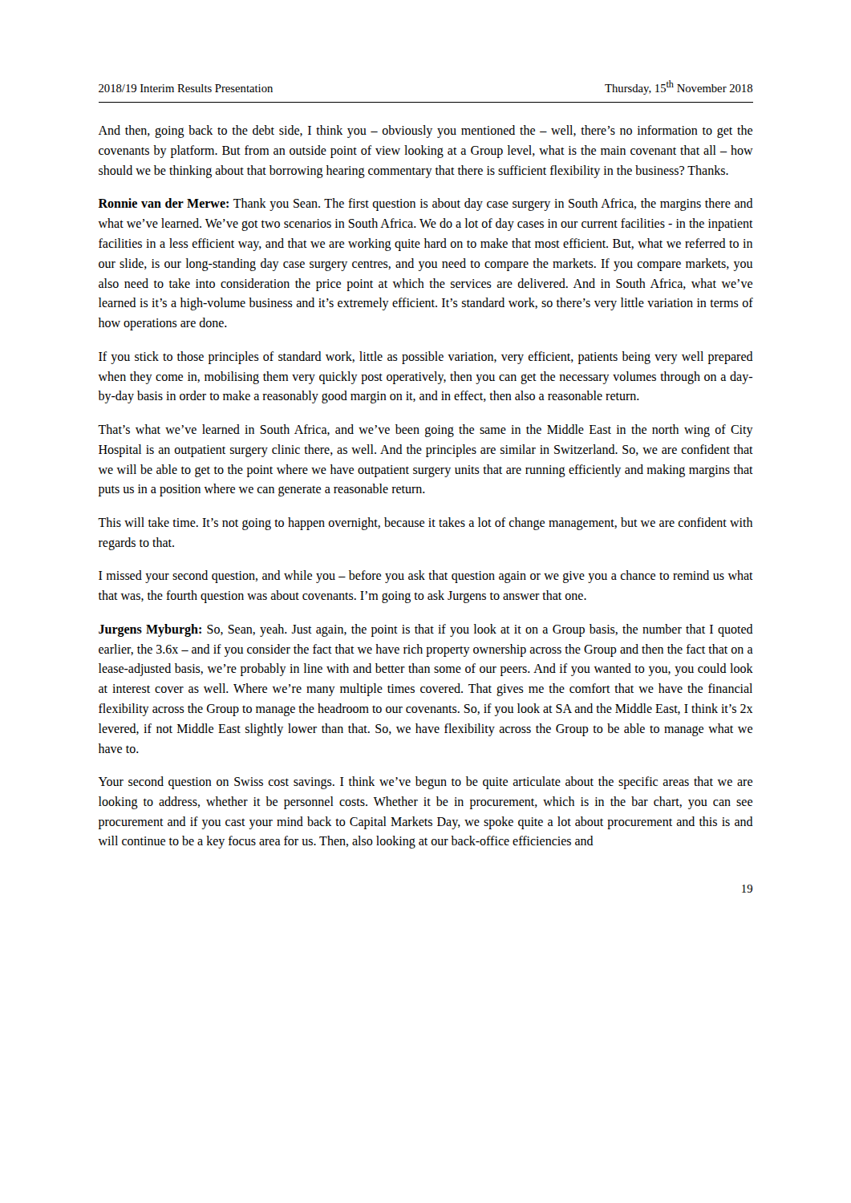2018/19 Interim Results Presentation Thursday, 15th November 2018
And then, going back to the debt side, I think you – obviously you mentioned the – well, there’s no information to get the covenants by platform. But from an outside point of view looking at a Group level, what is the main covenant that all – how should we be thinking about that borrowing hearing commentary that there is sufficient flexibility in the business? Thanks.
Ronnie van der Merwe: Thank you Sean. The first question is about day case surgery in South Africa, the margins there and what we’ve learned. We’ve got two scenarios in South Africa. We do a lot of day cases in our current facilities - in the inpatient facilities in a less efficient way, and that we are working quite hard on to make that most efficient. But, what we referred to in our slide, is our long-standing day case surgery centres, and you need to compare the markets. If you compare markets, you also need to take into consideration the price point at which the services are delivered. And in South Africa, what we’ve learned is it’s a high-volume business and it’s extremely efficient. It’s standard work, so there’s very little variation in terms of how operations are done.
If you stick to those principles of standard work, little as possible variation, very efficient, patients being very well prepared when they come in, mobilising them very quickly post operatively, then you can get the necessary volumes through on a day-by-day basis in order to make a reasonably good margin on it, and in effect, then also a reasonable return.
That’s what we’ve learned in South Africa, and we’ve been going the same in the Middle East in the north wing of City Hospital is an outpatient surgery clinic there, as well. And the principles are similar in Switzerland. So, we are confident that we will be able to get to the point where we have outpatient surgery units that are running efficiently and making margins that puts us in a position where we can generate a reasonable return.
This will take time. It’s not going to happen overnight, because it takes a lot of change management, but we are confident with regards to that.
I missed your second question, and while you – before you ask that question again or we give you a chance to remind us what that was, the fourth question was about covenants. I’m going to ask Jurgens to answer that one.
Jurgens Myburgh: So, Sean, yeah. Just again, the point is that if you look at it on a Group basis, the number that I quoted earlier, the 3.6x – and if you consider the fact that we have rich property ownership across the Group and then the fact that on a lease-adjusted basis, we’re probably in line with and better than some of our peers. And if you wanted to you, you could look at interest cover as well. Where we’re many multiple times covered. That gives me the comfort that we have the financial flexibility across the Group to manage the headroom to our covenants. So, if you look at SA and the Middle East, I think it’s 2x levered, if not Middle East slightly lower than that. So, we have flexibility across the Group to be able to manage what we have to.
Your second question on Swiss cost savings. I think we’ve begun to be quite articulate about the specific areas that we are looking to address, whether it be personnel costs. Whether it be in procurement, which is in the bar chart, you can see procurement and if you cast your mind back to Capital Markets Day, we spoke quite a lot about procurement and this is and will continue to be a key focus area for us. Then, also looking at our back-office efficiencies and
19